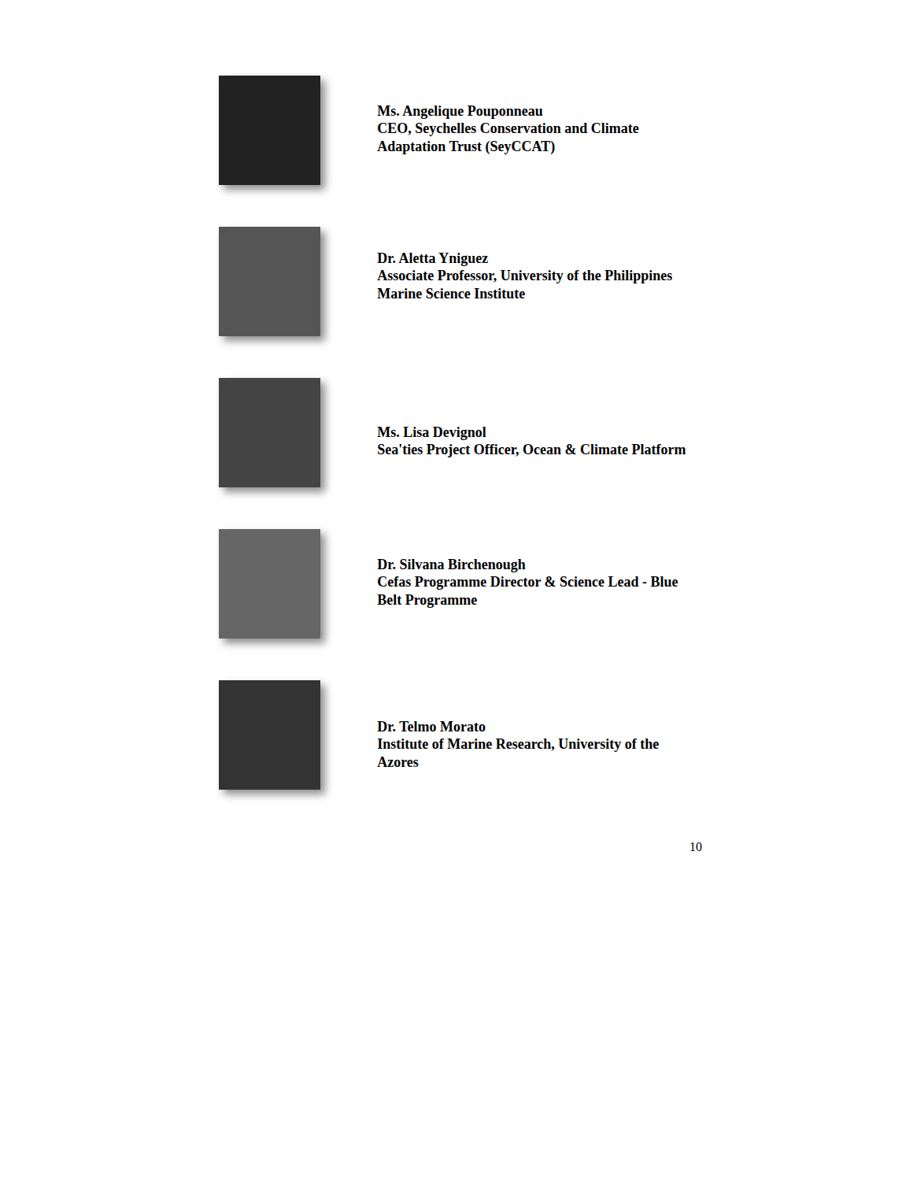Ms. Angelique Pouponneau
CEO, Seychelles Conservation and Climate Adaptation Trust (SeyCCAT)
Dr. Aletta Yniguez
Associate Professor, University of the Philippines Marine Science Institute
Ms. Lisa Devignol
Sea'ties Project Officer, Ocean & Climate Platform
Dr. Silvana Birchenough
Cefas Programme Director & Science Lead - Blue Belt Programme
Dr. Telmo Morato
Institute of Marine Research, University of the Azores
10